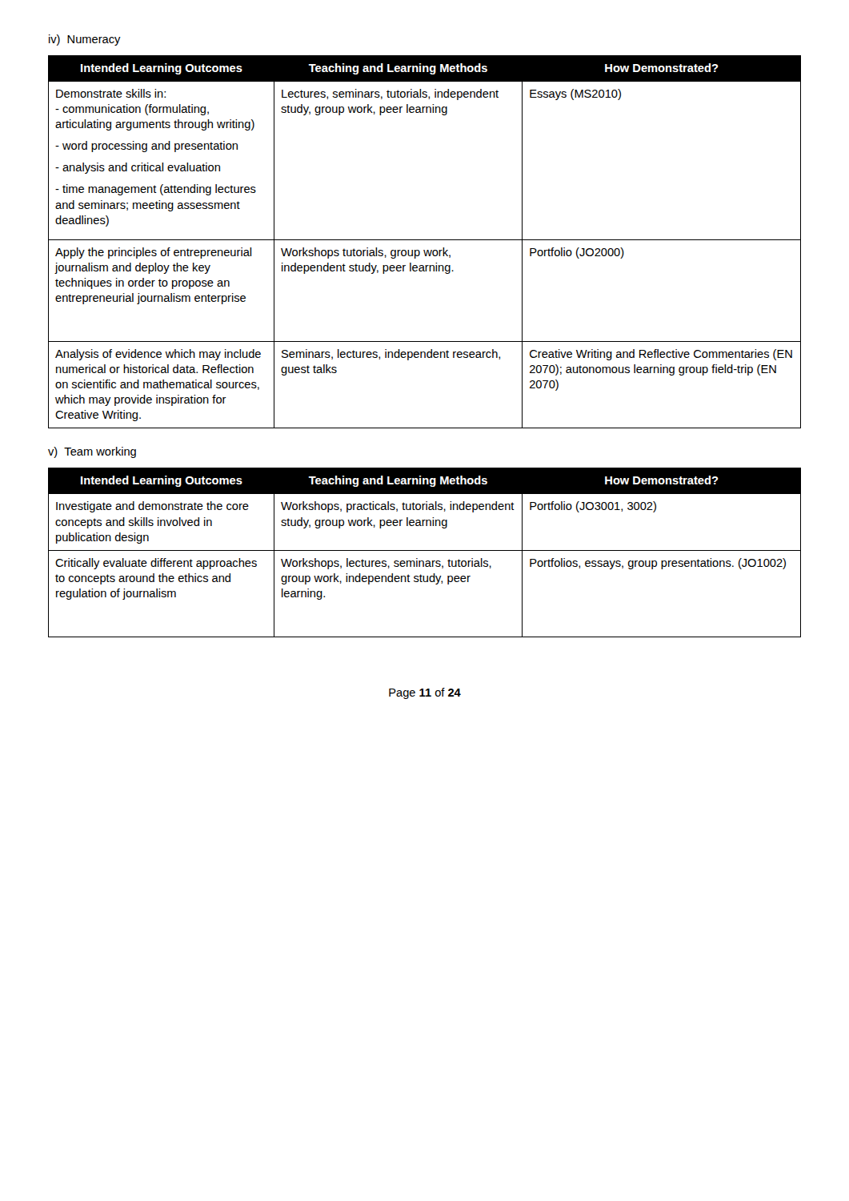iv) Numeracy
| Intended Learning Outcomes | Teaching and Learning Methods | How Demonstrated? |
| --- | --- | --- |
| Demonstrate skills in: - communication (formulating, articulating arguments through writing) - word processing and presentation - analysis and critical evaluation - time management (attending lectures and seminars; meeting assessment deadlines) | Lectures, seminars, tutorials, independent study, group work, peer learning | Essays (MS2010) |
| Apply the principles of entrepreneurial journalism and deploy the key techniques in order to propose an entrepreneurial journalism enterprise | Workshops tutorials, group work, independent study, peer learning. | Portfolio (JO2000) |
| Analysis of evidence which may include numerical or historical data. Reflection on scientific and mathematical sources, which may provide inspiration for Creative Writing. | Seminars, lectures, independent research, guest talks | Creative Writing and Reflective Commentaries (EN 2070); autonomous learning group field-trip (EN 2070) |
v) Team working
| Intended Learning Outcomes | Teaching and Learning Methods | How Demonstrated? |
| --- | --- | --- |
| Investigate and demonstrate the core concepts and skills involved in publication design | Workshops, practicals, tutorials, independent study, group work, peer learning | Portfolio (JO3001, 3002) |
| Critically evaluate different approaches to concepts around the ethics and regulation of journalism | Workshops, lectures, seminars, tutorials, group work, independent study, peer learning. | Portfolios, essays, group presentations. (JO1002) |
Page 11 of 24